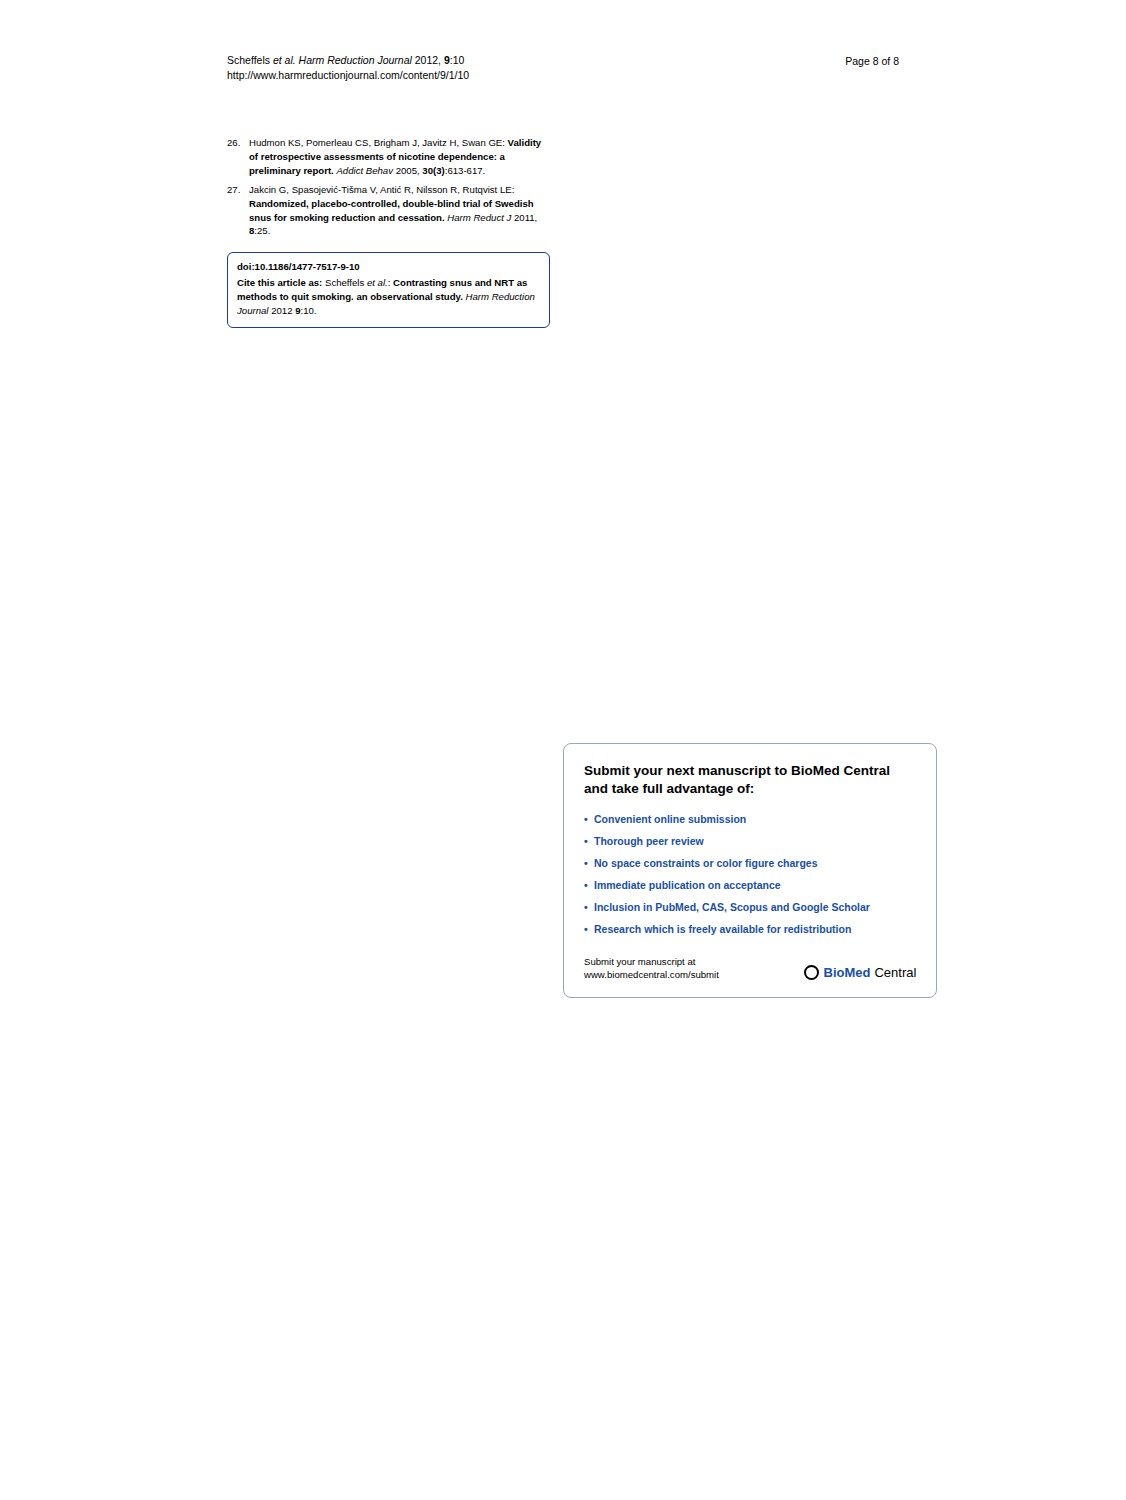Scheffels et al. Harm Reduction Journal 2012, 9:10
http://www.harmreductionjournal.com/content/9/1/10
Page 8 of 8
26.
Hudmon KS, Pomerleau CS, Brigham J, Javitz H, Swan GE: Validity of retrospective assessments of nicotine dependence: a preliminary report. Addict Behav 2005, 30(3):613-617.
27.
Jakcin G, Spasojević-Tišma V, Antić R, Nilsson R, Rutqvist LE: Randomized, placebo-controlled, double-blind trial of Swedish snus for smoking reduction and cessation. Harm Reduct J 2011, 8:25.
doi:10.1186/1477-7517-9-10
Cite this article as: Scheffels et al.: Contrasting snus and NRT as methods to quit smoking. an observational study. Harm Reduction Journal 2012 9:10.
Submit your next manuscript to BioMed Central
and take full advantage of:
Convenient online submission
Thorough peer review
No space constraints or color figure charges
Immediate publication on acceptance
Inclusion in PubMed, CAS, Scopus and Google Scholar
Research which is freely available for redistribution
Submit your manuscript at
www.biomedcentral.com/submit
BioMed Central